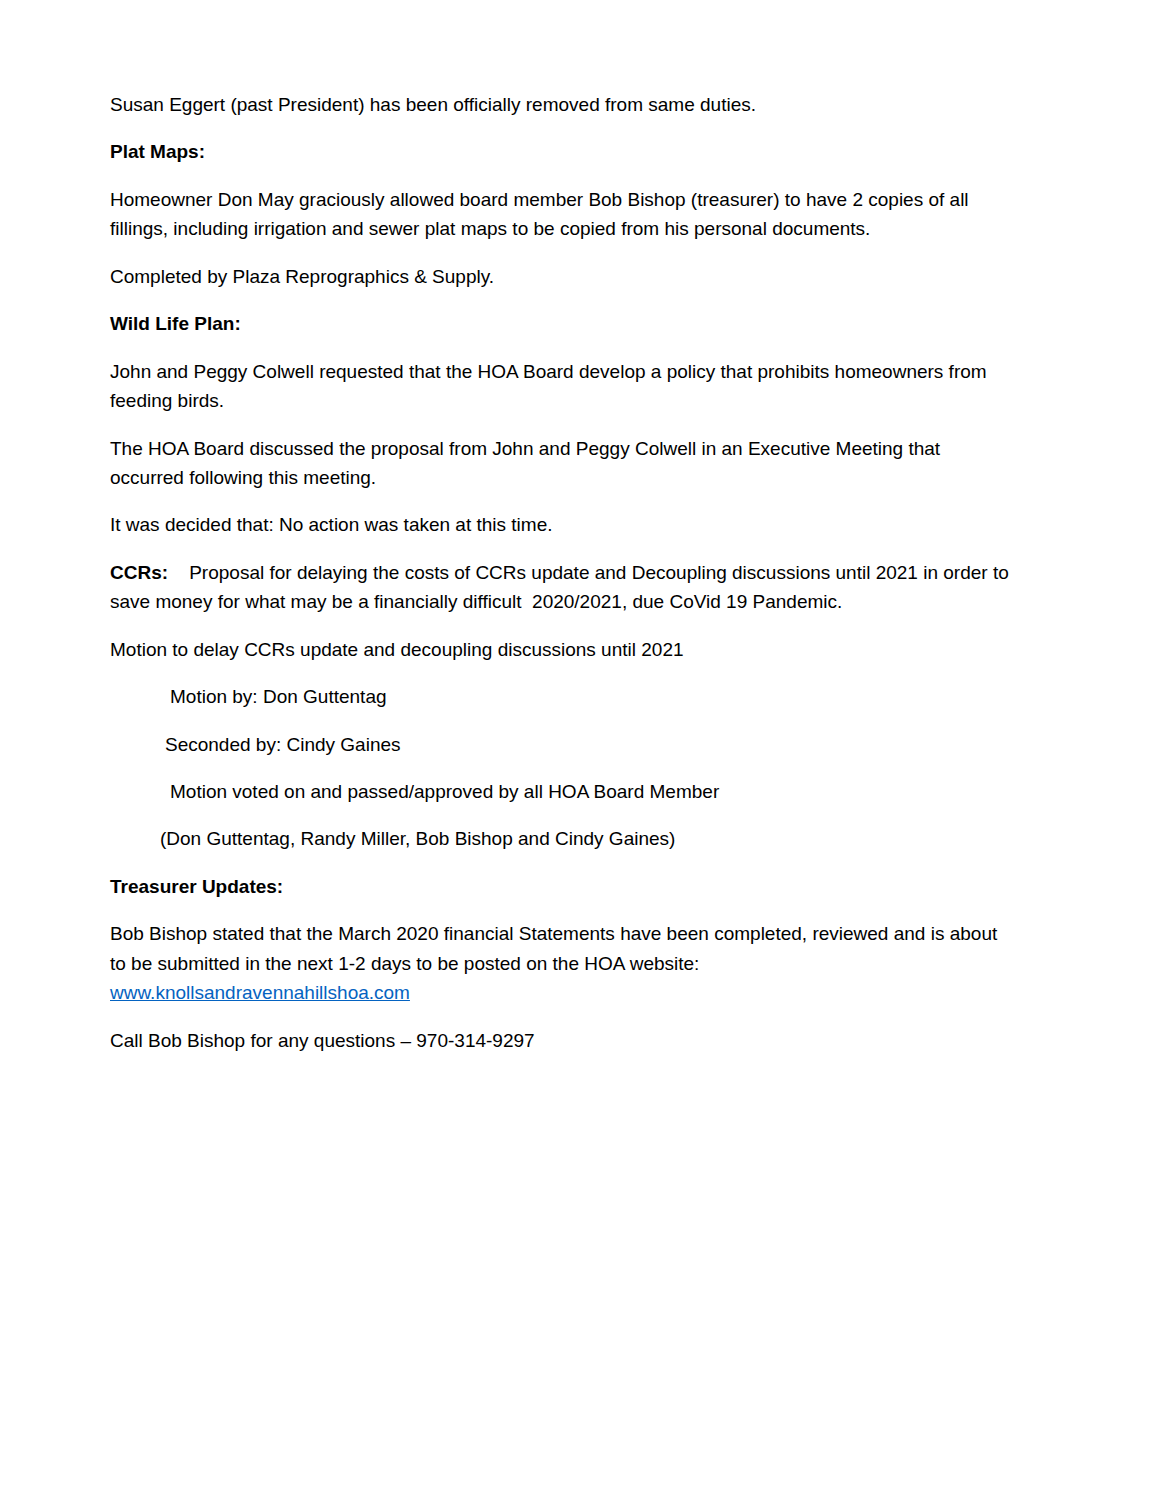Susan Eggert (past President) has been officially removed from same duties.
Plat Maps:
Homeowner Don May graciously allowed board member Bob Bishop (treasurer) to have 2 copies of all fillings, including irrigation and sewer plat maps to be copied from his personal documents.
Completed by Plaza Reprographics & Supply.
Wild Life Plan:
John and Peggy Colwell requested that the HOA Board develop a policy that prohibits homeowners from feeding birds.
The HOA Board discussed the proposal from John and Peggy Colwell in an Executive Meeting that occurred following this meeting.
It was decided that: No action was taken at this time.
CCRs: Proposal for delaying the costs of CCRs update and Decoupling discussions until 2021 in order to save money for what may be a financially difficult 2020/2021, due CoVid 19 Pandemic.
Motion to delay CCRs update and decoupling discussions until 2021
Motion by: Don Guttentag
Seconded by: Cindy Gaines
Motion voted on and passed/approved by all HOA Board Member
(Don Guttentag, Randy Miller, Bob Bishop and Cindy Gaines)
Treasurer Updates:
Bob Bishop stated that the March 2020 financial Statements have been completed, reviewed and is about to be submitted in the next 1-2 days to be posted on the HOA website: www.knollsandravennahillshoa.com
Call Bob Bishop for any questions – 970-314-9297